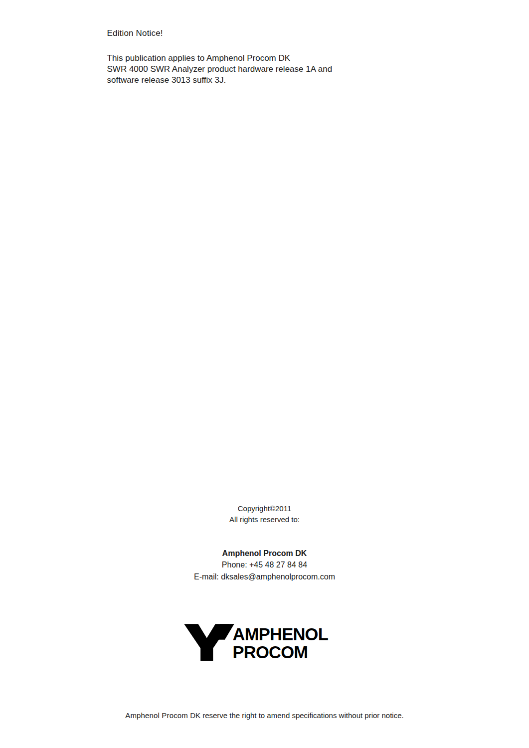Edition Notice!
This publication applies to Amphenol Procom DK
SWR 4000 SWR Analyzer product hardware release 1A and
software release 3013 suffix 3J.
Copyright©2011
All rights reserved to:
Amphenol Procom DK
Phone: +45 48 27 84 84
E-mail: dksales@amphenolprocom.com
AMPHENOL PROCOM
Amphenol Procom DK reserve the right to amend specifications without prior notice.